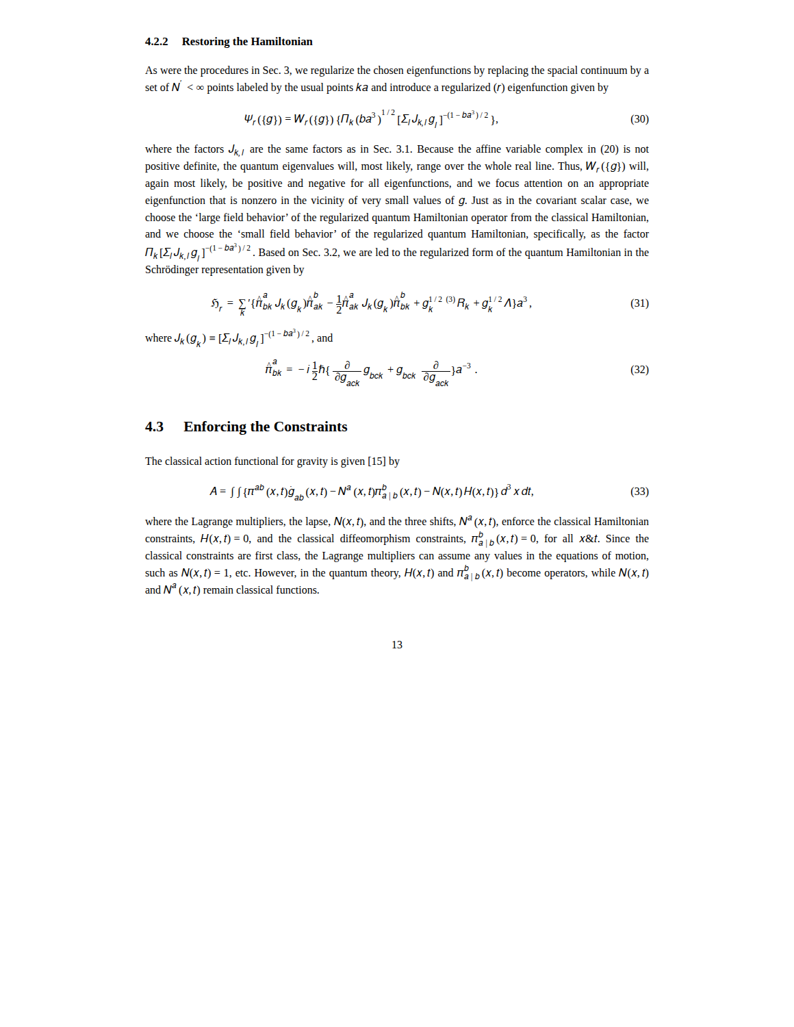4.2.2 Restoring the Hamiltonian
As were the procedures in Sec. 3, we regularize the chosen eigenfunctions by replacing the spacial continuum by a set of N′<∞ points labeled by the usual points ka and introduce a regularized (r) eigenfunction given by
Ψr ({g}) = Wr ({g}) { Πk (ba3) 1/2 [ Σl Jk,l gl ] −(1−ba3)/2 } ,
(30)
where the factors Jk,l are the same factors as in Sec. 3.1. Because the affine variable complex in (20) is not positive definite, the quantum eigenvalues will, most likely, range over the whole real line. Thus, Wr({g}) will, again most likely, be positive and negative for all eigenfunctions, and we focus attention on an appropriate eigenfunction that is nonzero in the vicinity of very small values of g. Just as in the covariant scalar case, we choose the ‘large field behavior’ of the regularized quantum Hamiltonian operator from the classical Hamiltonian, and we choose the ‘small field behavior’ of the regularized quantum Hamiltonian, specifically, as the factor Πk[ΣlJk,lgl]−(1−ba3)/2. Based on Sec. 3.2, we are led to the regularized form of the quantum Hamiltonian in the Schrödinger representation given by
ℌr = ∑ k ′ { π^bka Jk (gk) π^akb − 12 π^aka Jk (gk) π^bkb + gk1/2 (3) Rk + gk1/2 Λ } a3 ,
(31)
where Jk(gk)≡[ΣlJk,lgl]−(1−ba3)/2, and
π^bka = −i 12 ℏ { ∂ ∂gack gbck + gbck ∂ ∂gack } a−3 .
(32)
4.3 Enforcing the Constraints
The classical action functional for gravity is given [15] by
A = ∫∫ { πab (x,t) g˙ab (x,t) − Na (x,t) πa|bb (x,t) − N(x,t) H(x,t) } d3x dt ,
(33)
where the Lagrange multipliers, the lapse, N(x,t), and the three shifts, Na(x,t), enforce the classical Hamiltonian constraints, H(x,t)=0, and the classical diffeomorphism constraints, πa|bb(x,t)=0, for all x&t. Since the classical constraints are first class, the Lagrange multipliers can assume any values in the equations of motion, such as N(x,t)=1, etc. However, in the quantum theory, H(x,t) and πa|bb(x,t) become operators, while N(x,t) and Na(x,t) remain classical functions.
13